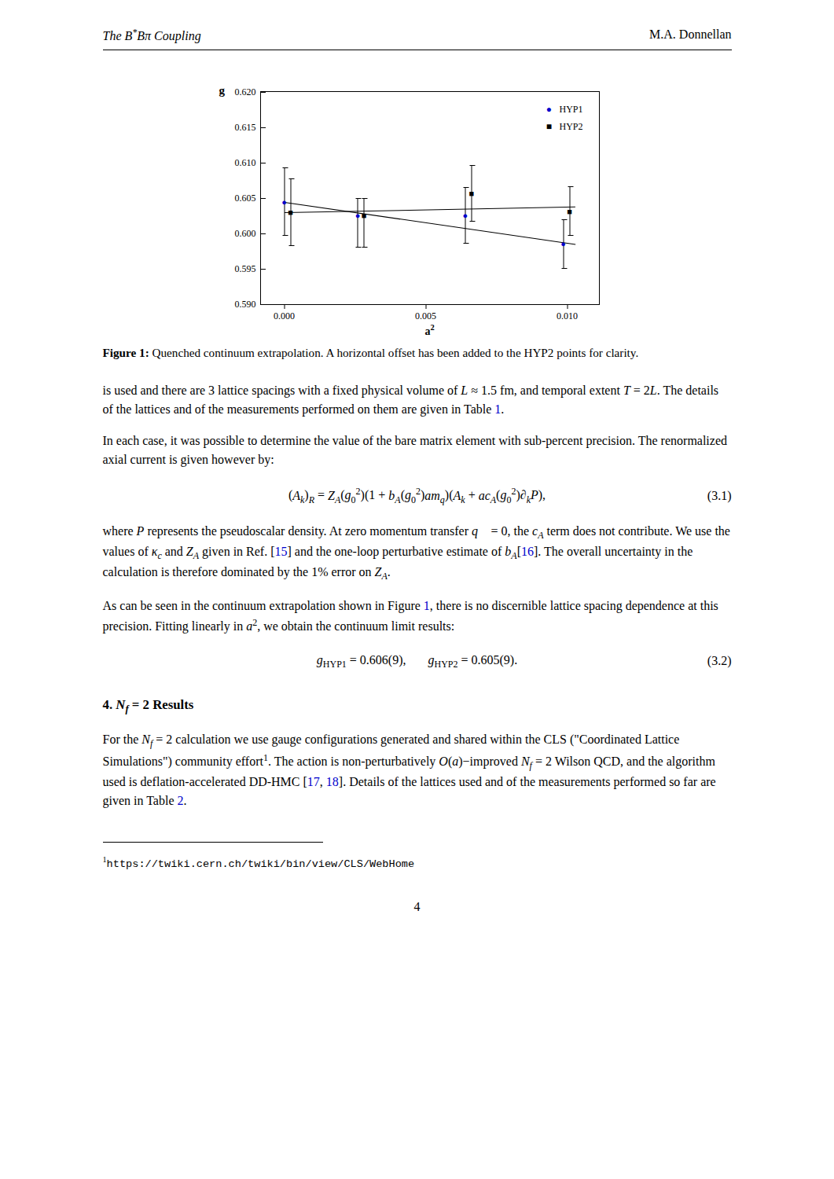The B*Bπ Coupling
M.A. Donnellan
g
0.620
0.615
0.610
0.605
0.600
0.595
0.590
0.000
0.005
0.010
a2
●HYP1
■HYP2
●
■
●
■
●
■
●
■
Figure 1: Quenched continuum extrapolation. A horizontal offset has been added to the HYP2 points for clarity.
is used and there are 3 lattice spacings with a fixed physical volume of L ≈ 1.5 fm, and temporal extent T = 2L. The details of the lattices and of the measurements performed on them are given in Table 1.
In each case, it was possible to determine the value of the bare matrix element with sub-percent precision. The renormalized axial current is given however by:
(Ak)R = ZA(g02)(1 + bA(g02)amq)(Ak + acA(g02)∂kP), (3.1)
where P represents the pseudoscalar density. At zero momentum transfer q⃗ = 0, the cA term does not contribute. We use the values of κc and ZA given in Ref. [15] and the one-loop perturbative estimate of bA[16]. The overall uncertainty in the calculation is therefore dominated by the 1% error on ZA.
As can be seen in the continuum extrapolation shown in Figure 1, there is no discernible lattice spacing dependence at this precision. Fitting linearly in a2, we obtain the continuum limit results:
gHYP1 = 0.606(9), gHYP2 = 0.605(9). (3.2)
4. Nf = 2 Results
For the Nf = 2 calculation we use gauge configurations generated and shared within the CLS ("Coordinated Lattice Simulations") community effort1. The action is non-perturbatively O(a)−improved Nf = 2 Wilson QCD, and the algorithm used is deflation-accelerated DD-HMC [17, 18]. Details of the lattices used and of the measurements performed so far are given in Table 2.
1https://twiki.cern.ch/twiki/bin/view/CLS/WebHome
4